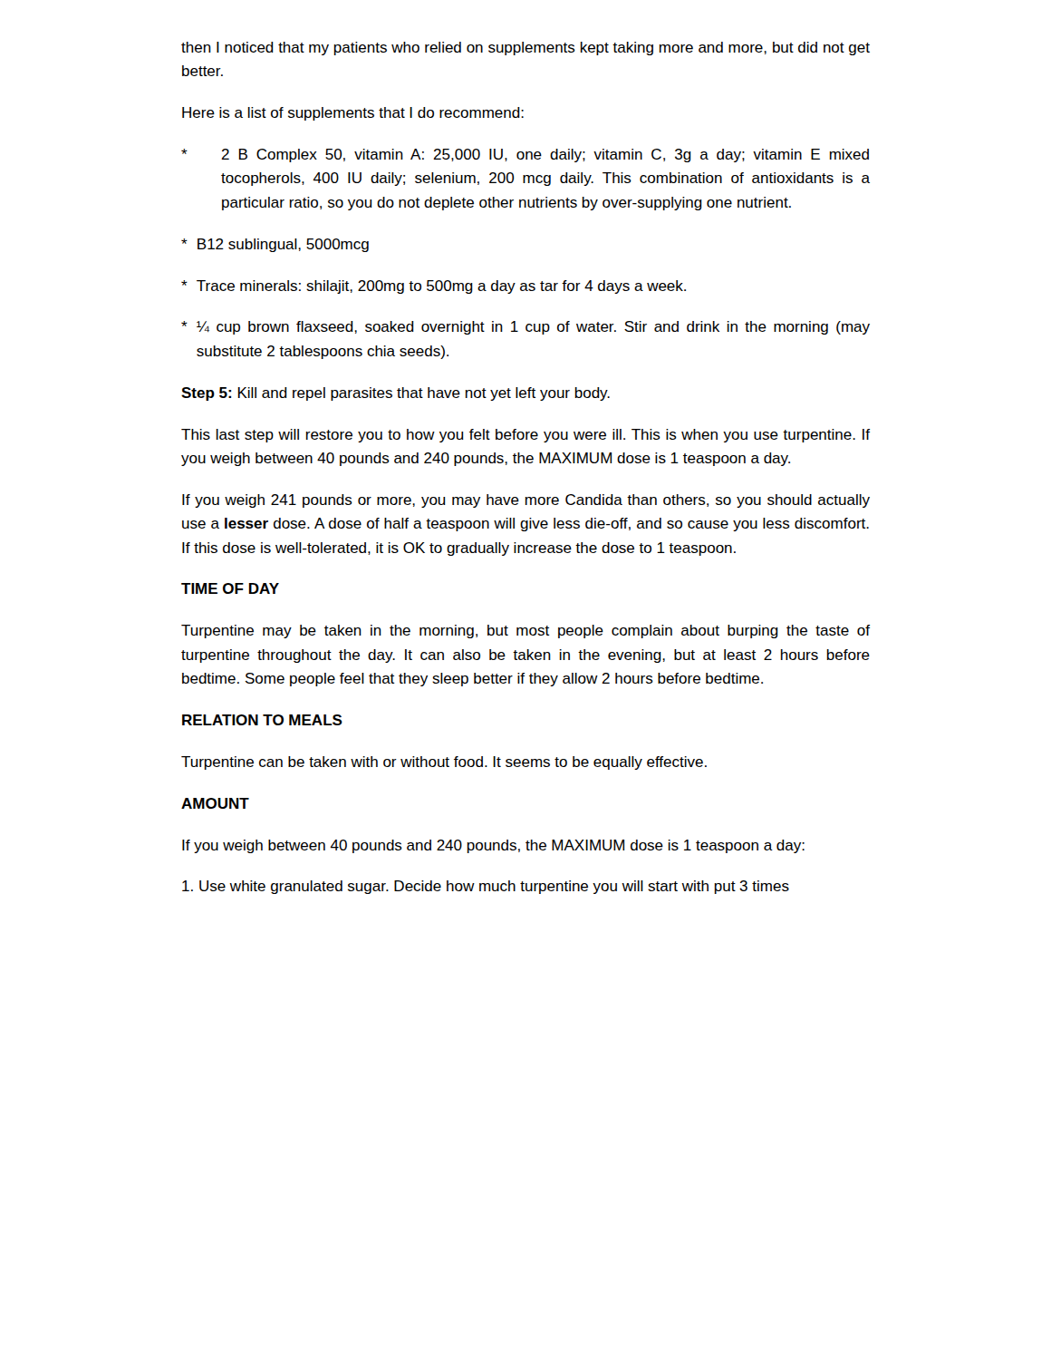then I noticed that my patients who relied on supplements kept taking more and more, but did not get better.
Here is a list of supplements that I do recommend:
* 2 B Complex 50, vitamin A: 25,000 IU, one daily; vitamin C, 3g a day; vitamin E mixed tocopherols, 400 IU daily; selenium, 200 mcg daily. This combination of antioxidants is a particular ratio, so you do not deplete other nutrients by over-supplying one nutrient.
* B12 sublingual, 5000mcg
* Trace minerals: shilajit, 200mg to 500mg a day as tar for 4 days a week.
* ¼ cup brown flaxseed, soaked overnight in 1 cup of water. Stir and drink in the morning (may substitute 2 tablespoons chia seeds).
Step 5: Kill and repel parasites that have not yet left your body.
This last step will restore you to how you felt before you were ill. This is when you use turpentine. If you weigh between 40 pounds and 240 pounds, the MAXIMUM dose is 1 teaspoon a day.
If you weigh 241 pounds or more, you may have more Candida than others, so you should actually use a lesser dose. A dose of half a teaspoon will give less die-off, and so cause you less discomfort. If this dose is well-tolerated, it is OK to gradually increase the dose to 1 teaspoon.
TIME OF DAY
Turpentine may be taken in the morning, but most people complain about burping the taste of turpentine throughout the day. It can also be taken in the evening, but at least 2 hours before bedtime. Some people feel that they sleep better if they allow 2 hours before bedtime.
RELATION TO MEALS
Turpentine can be taken with or without food. It seems to be equally effective.
AMOUNT
If you weigh between 40 pounds and 240 pounds, the MAXIMUM dose is 1 teaspoon a day:
1. Use white granulated sugar. Decide how much turpentine you will start with put 3 times